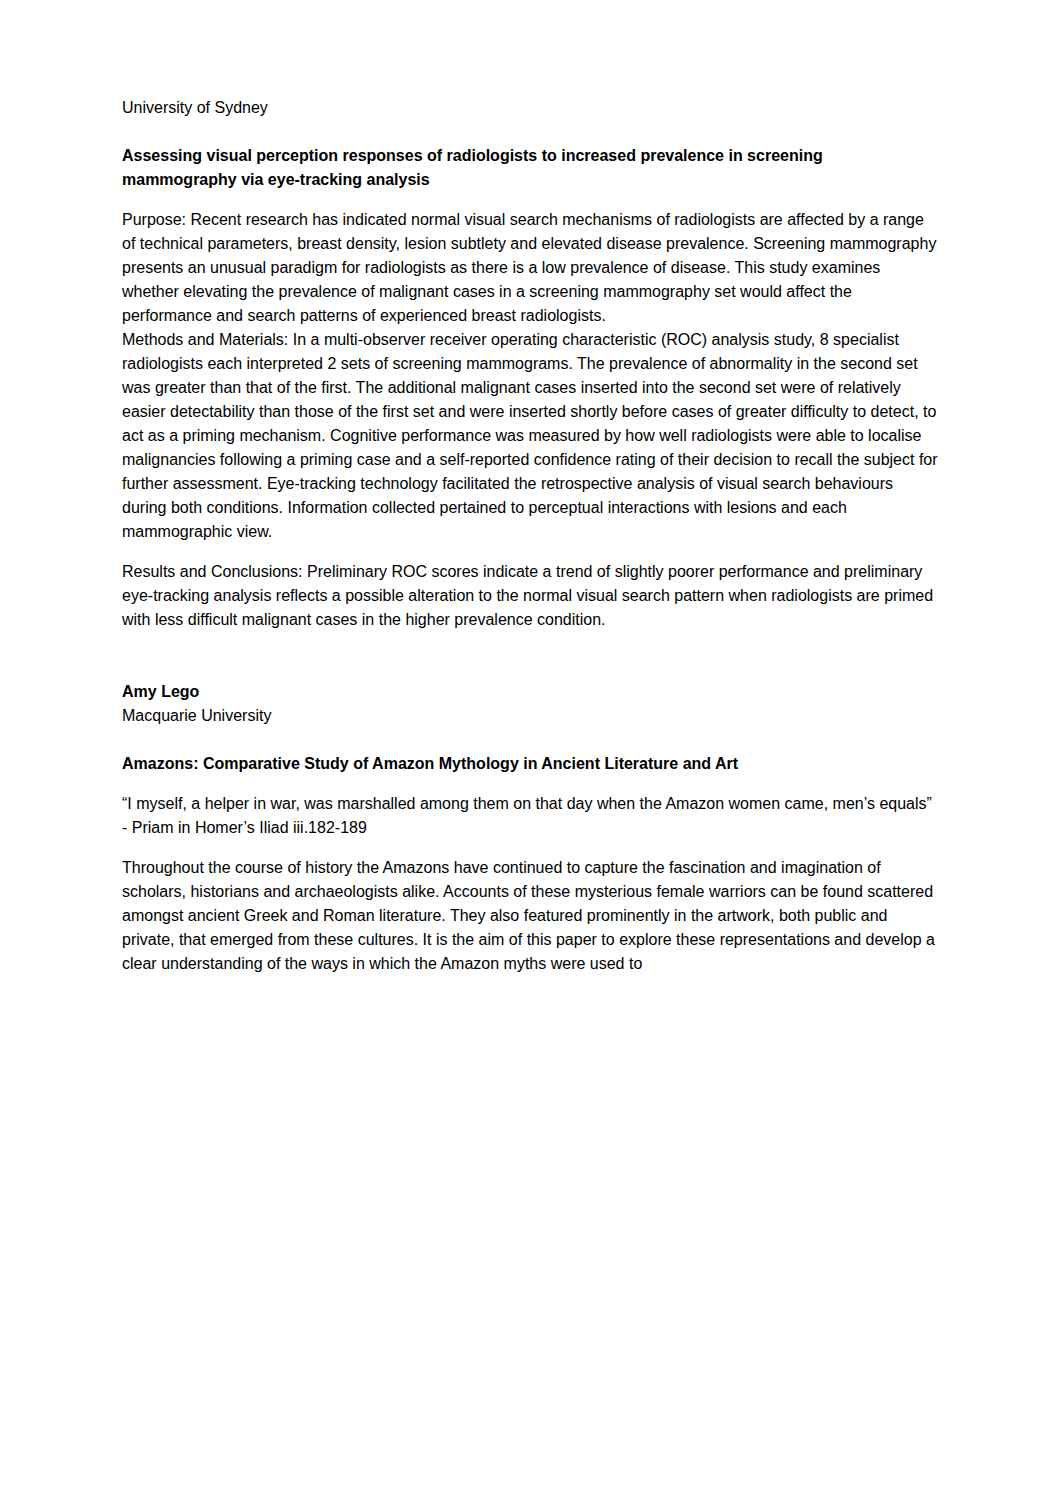University of Sydney
Assessing visual perception responses of radiologists to increased prevalence in screening mammography via eye-tracking analysis
Purpose: Recent research has indicated normal visual search mechanisms of radiologists are affected by a range of technical parameters, breast density, lesion subtlety and elevated disease prevalence. Screening mammography presents an unusual paradigm for radiologists as there is a low prevalence of disease. This study examines whether elevating the prevalence of malignant cases in a screening mammography set would affect the performance and search patterns of experienced breast radiologists.
Methods and Materials: In a multi-observer receiver operating characteristic (ROC) analysis study, 8 specialist radiologists each interpreted 2 sets of screening mammograms. The prevalence of abnormality in the second set was greater than that of the first. The additional malignant cases inserted into the second set were of relatively easier detectability than those of the first set and were inserted shortly before cases of greater difficulty to detect, to act as a priming mechanism. Cognitive performance was measured by how well radiologists were able to localise malignancies following a priming case and a self-reported confidence rating of their decision to recall the subject for further assessment. Eye-tracking technology facilitated the retrospective analysis of visual search behaviours during both conditions. Information collected pertained to perceptual interactions with lesions and each mammographic view.
Results and Conclusions: Preliminary ROC scores indicate a trend of slightly poorer performance and preliminary eye-tracking analysis reflects a possible alteration to the normal visual search pattern when radiologists are primed with less difficult malignant cases in the higher prevalence condition.
Amy Lego
Macquarie University
Amazons: Comparative Study of Amazon Mythology in Ancient Literature and Art
“I myself, a helper in war, was marshalled among them on that day when the Amazon women came, men’s equals” - Priam in Homer’s Iliad iii.182-189
Throughout the course of history the Amazons have continued to capture the fascination and imagination of scholars, historians and archaeologists alike. Accounts of these mysterious female warriors can be found scattered amongst ancient Greek and Roman literature. They also featured prominently in the artwork, both public and private, that emerged from these cultures. It is the aim of this paper to explore these representations and develop a clear understanding of the ways in which the Amazon myths were used to